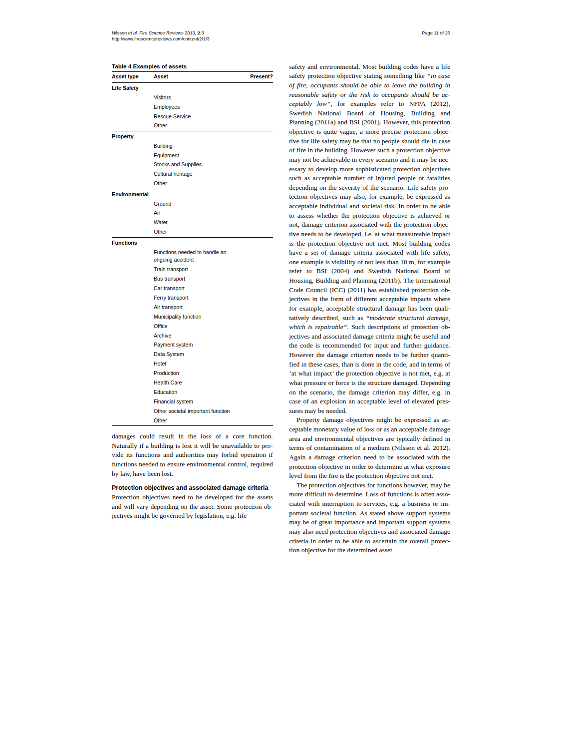Nilsson et al. Fire Science Reviews 2013, 2:3
http://www.firesciencereviews.com/content/2/1/3
Page 11 of 20
Table 4 Examples of assets
| Asset type | Asset | Present? |
| --- | --- | --- |
| Life Safety | | |
| | Visitors | |
| | Employees | |
| | Rescue Service | |
| | Other | |
| Property | | |
| | Building | |
| | Equipment | |
| | Stocks and Supplies | |
| | Cultural heritage | |
| | Other | |
| Environmental | | |
| | Ground | |
| | Air | |
| | Water | |
| | Other | |
| Functions | | |
| | Functions needed to handle an ongoing accident | |
| | Train transport | |
| | Bus transport | |
| | Car transport | |
| | Ferry transport | |
| | Air transport | |
| | Municipality function | |
| | Office | |
| | Archive | |
| | Payment system | |
| | Data System | |
| | Hotel | |
| | Production | |
| | Health Care | |
| | Education | |
| | Financial system | |
| | Other societal important function | |
| | Other | |
damages could result in the loss of a core function. Naturally if a building is lost it will be unavailable to provide its functions and authorities may forbid operation if functions needed to ensure environmental control, required by law, have been lost.
Protection objectives and associated damage criteria
Protection objectives need to be developed for the assets and will vary depending on the asset. Some protection objectives might be governed by legislation, e.g. life
safety and environmental. Most building codes have a life safety protection objective stating something like “in case of fire, occupants should be able to leave the building in reasonable safety or the risk to occupants should be acceptably low”, for examples refer to NFPA (2012), Swedish National Board of Housing, Building and Planning (2011a) and BSI (2001). However, this protection objective is quite vague, a more precise protection objective for life safety may be that no people should die in case of fire in the building. However such a protection objective may not be achievable in every scenario and it may be necessary to develop more sophisticated protection objectives such as acceptable number of injured people or fatalities depending on the severity of the scenario. Life safety protection objectives may also, for example, be expressed as acceptable individual and societal risk. In order to be able to assess whether the protection objective is achieved or not, damage criterion associated with the protection objective needs to be developed, i.e. at what measureable impact is the protection objective not met. Most building codes have a set of damage criteria associated with life safety, one example is visibility of not less than 10 m, for example refer to BSI (2004) and Swedish National Board of Housing, Building and Planning (2011b). The International Code Council (ICC) (2011) has established protection objectives in the form of different acceptable impacts where for example, acceptable structural damage has been qualitatively described, such as “moderate structural damage, which is repairable”. Such descriptions of protection objectives and associated damage criteria might be useful and the code is recommended for input and further guidance. However the damage criterion needs to be further quantified in these cases, than is done in the code, and in terms of ‘at what impact’ the protection objective is not met, e.g. at what pressure or force is the structure damaged. Depending on the scenario, the damage criterion may differ, e.g. in case of an explosion an acceptable level of elevated pressures may be needed.
Property damage objectives might be expressed as acceptable monetary value of loss or as an acceptable damage area and environmental objectives are typically defined in terms of contamination of a medium (Nilsson et al. 2012). Again a damage criterion need to be associated with the protection objective in order to determine at what exposure level from the fire is the protection objective not met.
The protection objectives for functions however, may be more difficult to determine. Loss of functions is often associated with interruption to services, e.g. a business or important societal function. As stated above support systems may be of great importance and important support systems may also need protection objectives and associated damage criteria in order to be able to ascertain the overall protection objective for the determined asset.